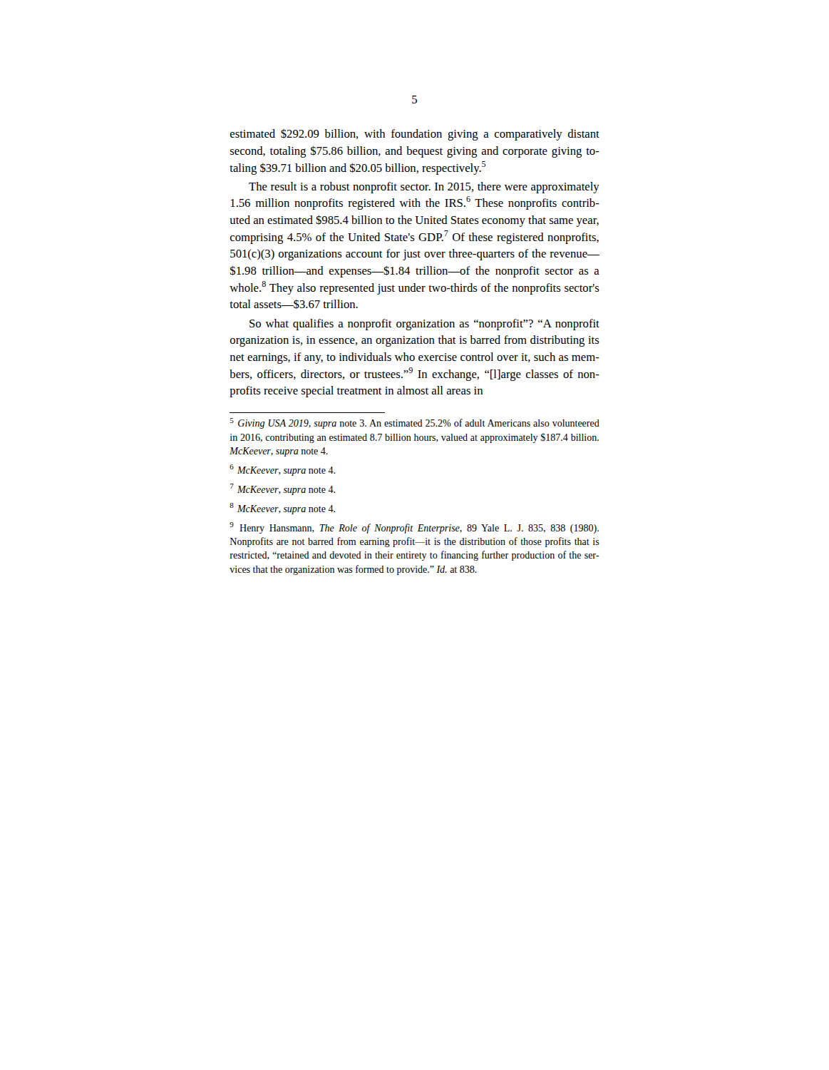5
estimated $292.09 billion, with foundation giving a comparatively distant second, totaling $75.86 billion, and bequest giving and corporate giving totaling $39.71 billion and $20.05 billion, respectively.5
The result is a robust nonprofit sector. In 2015, there were approximately 1.56 million nonprofits registered with the IRS.6 These nonprofits contributed an estimated $985.4 billion to the United States economy that same year, comprising 4.5% of the United State's GDP.7 Of these registered nonprofits, 501(c)(3) organizations account for just over three-quarters of the revenue—$1.98 trillion—and expenses—$1.84 trillion—of the nonprofit sector as a whole.8 They also represented just under two-thirds of the nonprofits sector's total assets—$3.67 trillion.
So what qualifies a nonprofit organization as “nonprofit”? “A nonprofit organization is, in essence, an organization that is barred from distributing its net earnings, if any, to individuals who exercise control over it, such as members, officers, directors, or trustees.”9 In exchange, “[l]arge classes of nonprofits receive special treatment in almost all areas in
5 Giving USA 2019, supra note 3. An estimated 25.2% of adult Americans also volunteered in 2016, contributing an estimated 8.7 billion hours, valued at approximately $187.4 billion. McKeever, supra note 4.
6 McKeever, supra note 4.
7 McKeever, supra note 4.
8 McKeever, supra note 4.
9 Henry Hansmann, The Role of Nonprofit Enterprise, 89 Yale L. J. 835, 838 (1980). Nonprofits are not barred from earning profit—it is the distribution of those profits that is restricted, “retained and devoted in their entirety to financing further production of the services that the organization was formed to provide.” Id. at 838.